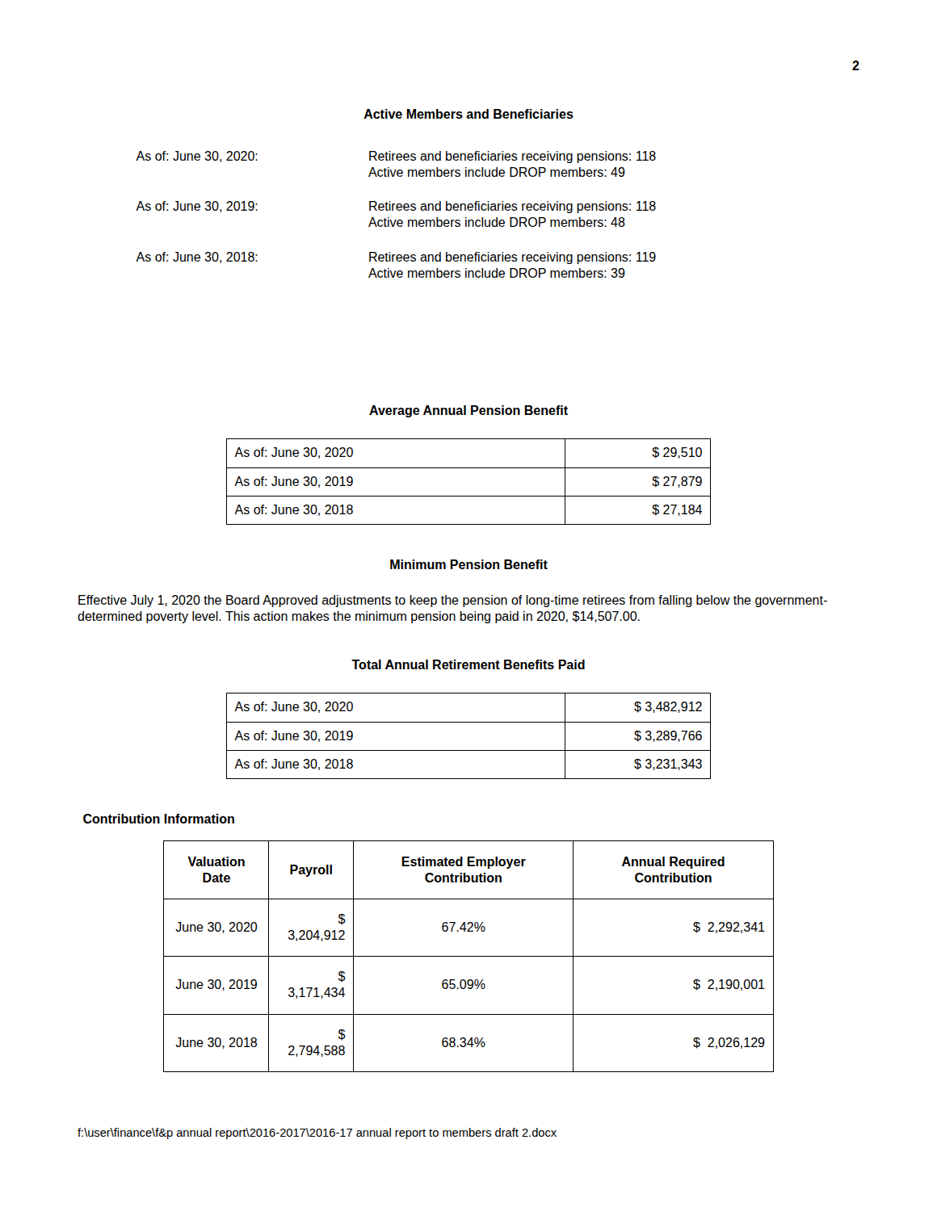2
Active Members and Beneficiaries
| As of: June 30, 2020: | Retirees and beneficiaries receiving pensions: 118 Active members include DROP members: 49 |
| As of: June 30, 2019: | Retirees and beneficiaries receiving pensions: 118 Active members include DROP members: 48 |
| As of: June 30, 2018: | Retirees and beneficiaries receiving pensions: 119 Active members include DROP members: 39 |
Average Annual Pension Benefit
| As of: June 30, 2020 | $ 29,510 |
| As of: June 30, 2019 | $ 27,879 |
| As of: June 30, 2018 | $ 27,184 |
Minimum Pension Benefit
Effective July 1, 2020 the Board Approved adjustments to keep the pension of long-time retirees from falling below the government-determined poverty level. This action makes the minimum pension being paid in 2020, $14,507.00.
Total Annual Retirement Benefits Paid
| As of: June 30, 2020 | $ 3,482,912 |
| As of: June 30, 2019 | $ 3,289,766 |
| As of: June 30, 2018 | $ 3,231,343 |
Contribution Information
| Valuation Date | Payroll | Estimated Employer Contribution | Annual Required Contribution |
| --- | --- | --- | --- |
| June 30, 2020 | $ 3,204,912 | 67.42% | $ 2,292,341 |
| June 30, 2019 | $ 3,171,434 | 65.09% | $ 2,190,001 |
| June 30, 2018 | $ 2,794,588 | 68.34% | $ 2,026,129 |
f:\user\finance\f&p annual report\2016-2017\2016-17 annual report to members draft 2.docx